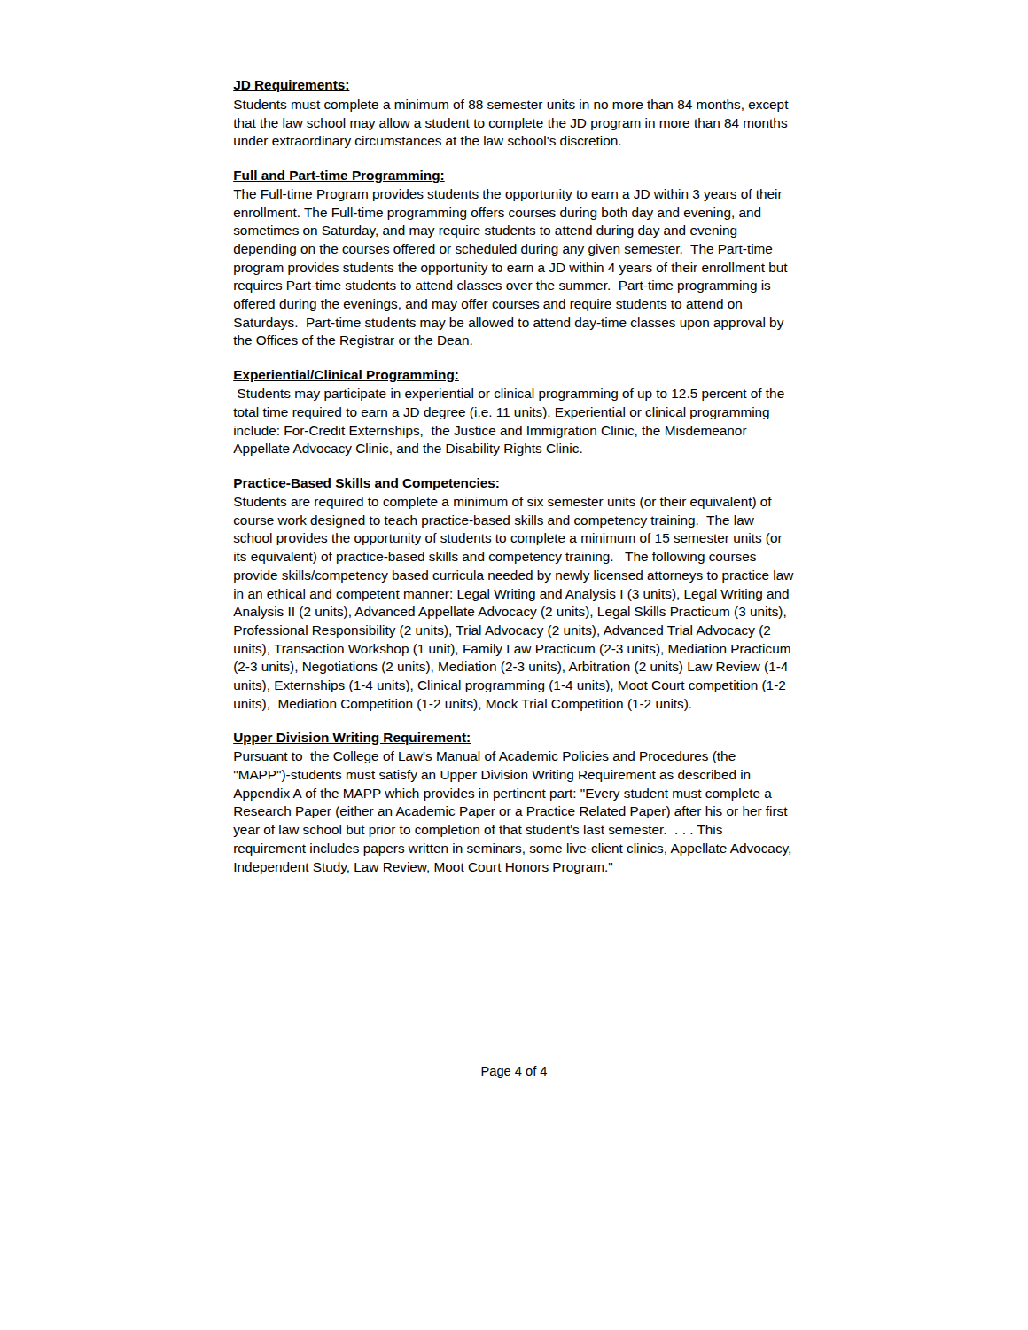JD Requirements:
Students must complete a minimum of 88 semester units in no more than 84 months, except that the law school may allow a student to complete the JD program in more than 84 months under extraordinary circumstances at the law school's discretion.
Full and Part-time Programming:
The Full-time Program provides students the opportunity to earn a JD within 3 years of their enrollment. The Full-time programming offers courses during both day and evening, and sometimes on Saturday, and may require students to attend during day and evening depending on the courses offered or scheduled during any given semester. The Part-time program provides students the opportunity to earn a JD within 4 years of their enrollment but requires Part-time students to attend classes over the summer. Part-time programming is offered during the evenings, and may offer courses and require students to attend on Saturdays. Part-time students may be allowed to attend day-time classes upon approval by the Offices of the Registrar or the Dean.
Experiential/Clinical Programming:
Students may participate in experiential or clinical programming of up to 12.5 percent of the total time required to earn a JD degree (i.e. 11 units). Experiential or clinical programming include: For-Credit Externships, the Justice and Immigration Clinic, the Misdemeanor Appellate Advocacy Clinic, and the Disability Rights Clinic.
Practice-Based Skills and Competencies:
Students are required to complete a minimum of six semester units (or their equivalent) of course work designed to teach practice-based skills and competency training. The law school provides the opportunity of students to complete a minimum of 15 semester units (or its equivalent) of practice-based skills and competency training. The following courses provide skills/competency based curricula needed by newly licensed attorneys to practice law in an ethical and competent manner: Legal Writing and Analysis I (3 units), Legal Writing and Analysis II (2 units), Advanced Appellate Advocacy (2 units), Legal Skills Practicum (3 units), Professional Responsibility (2 units), Trial Advocacy (2 units), Advanced Trial Advocacy (2 units), Transaction Workshop (1 unit), Family Law Practicum (2-3 units), Mediation Practicum (2-3 units), Negotiations (2 units), Mediation (2-3 units), Arbitration (2 units) Law Review (1-4 units), Externships (1-4 units), Clinical programming (1-4 units), Moot Court competition (1-2 units), Mediation Competition (1-2 units), Mock Trial Competition (1-2 units).
Upper Division Writing Requirement:
Pursuant to the College of Law's Manual of Academic Policies and Procedures (the "MAPP")-students must satisfy an Upper Division Writing Requirement as described in Appendix A of the MAPP which provides in pertinent part: "Every student must complete a Research Paper (either an Academic Paper or a Practice Related Paper) after his or her first year of law school but prior to completion of that student's last semester. . . . This requirement includes papers written in seminars, some live-client clinics, Appellate Advocacy, Independent Study, Law Review, Moot Court Honors Program."
Page 4 of 4